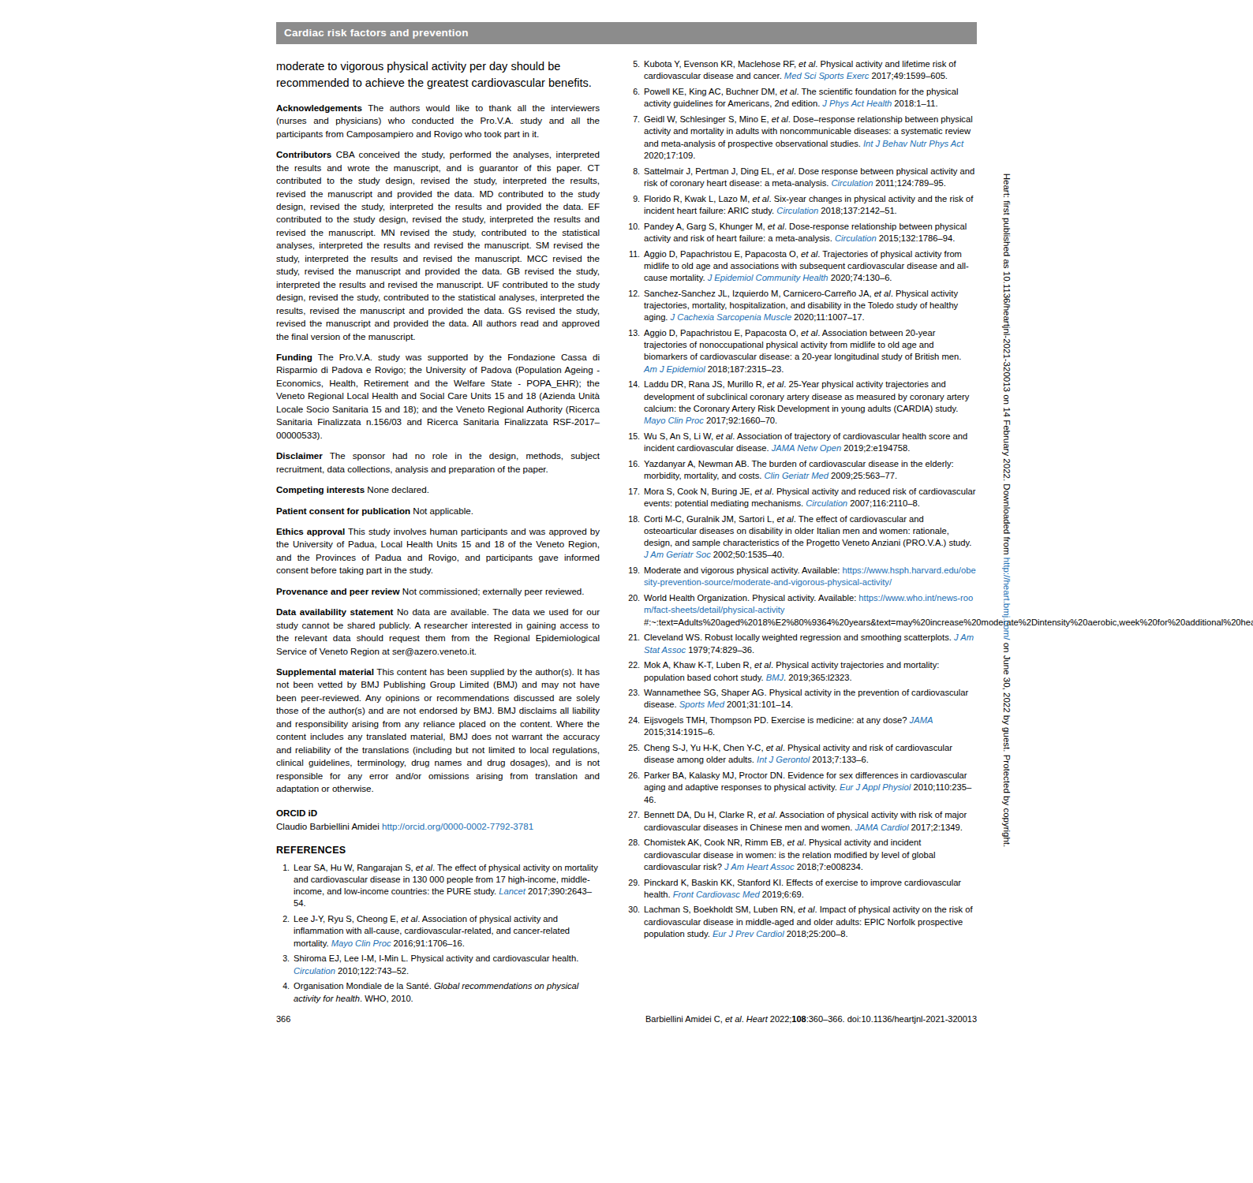Cardiac risk factors and prevention
moderate to vigorous physical activity per day should be recommended to achieve the greatest cardiovascular benefits.
Acknowledgements The authors would like to thank all the interviewers (nurses and physicians) who conducted the Pro.V.A. study and all the participants from Camposampiero and Rovigo who took part in it.
Contributors CBA conceived the study, performed the analyses, interpreted the results and wrote the manuscript, and is guarantor of this paper. CT contributed to the study design, revised the study, interpreted the results, revised the manuscript and provided the data. MD contributed to the study design, revised the study, interpreted the results and provided the data. EF contributed to the study design, revised the study, interpreted the results and revised the manuscript. MN revised the study, contributed to the statistical analyses, interpreted the results and revised the manuscript. SM revised the study, interpreted the results and revised the manuscript. MCC revised the study, revised the manuscript and provided the data. GB revised the study, interpreted the results and revised the manuscript. UF contributed to the study design, revised the study, contributed to the statistical analyses, interpreted the results, revised the manuscript and provided the data. GS revised the study, revised the manuscript and provided the data. All authors read and approved the final version of the manuscript.
Funding The Pro.V.A. study was supported by the Fondazione Cassa di Risparmio di Padova e Rovigo; the University of Padova (Population Ageing - Economics, Health, Retirement and the Welfare State - POPA_EHR); the Veneto Regional Local Health and Social Care Units 15 and 18 (Azienda Unità Locale Socio Sanitaria 15 and 18); and the Veneto Regional Authority (Ricerca Sanitaria Finalizzata n.156/03 and Ricerca Sanitaria Finalizzata RSF-2017–00000533).
Disclaimer The sponsor had no role in the design, methods, subject recruitment, data collections, analysis and preparation of the paper.
Competing interests None declared.
Patient consent for publication Not applicable.
Ethics approval This study involves human participants and was approved by the University of Padua, Local Health Units 15 and 18 of the Veneto Region, and the Provinces of Padua and Rovigo, and participants gave informed consent before taking part in the study.
Provenance and peer review Not commissioned; externally peer reviewed.
Data availability statement No data are available. The data we used for our study cannot be shared publicly. A researcher interested in gaining access to the relevant data should request them from the Regional Epidemiological Service of Veneto Region at ser@azero.veneto.it.
Supplemental material This content has been supplied by the author(s). It has not been vetted by BMJ Publishing Group Limited (BMJ) and may not have been peer-reviewed. Any opinions or recommendations discussed are solely those of the author(s) and are not endorsed by BMJ. BMJ disclaims all liability and responsibility arising from any reliance placed on the content. Where the content includes any translated material, BMJ does not warrant the accuracy and reliability of the translations (including but not limited to local regulations, clinical guidelines, terminology, drug names and drug dosages), and is not responsible for any error and/or omissions arising from translation and adaptation or otherwise.
ORCID iD
Claudio Barbiellini Amidei http://orcid.org/0000-0002-7792-3781
REFERENCES
Lear SA, Hu W, Rangarajan S, et al. The effect of physical activity on mortality and cardiovascular disease in 130 000 people from 17 high-income, middle-income, and low-income countries: the PURE study. Lancet 2017;390:2643–54.
Lee J-Y, Ryu S, Cheong E, et al. Association of physical activity and inflammation with all-cause, cardiovascular-related, and cancer-related mortality. Mayo Clin Proc 2016;91:1706–16.
Shiroma EJ, Lee I-M, I-Min L. Physical activity and cardiovascular health. Circulation 2010;122:743–52.
Organisation Mondiale de la Santé. Global recommendations on physical activity for health. WHO, 2010.
Kubota Y, Evenson KR, Maclehose RF, et al. Physical activity and lifetime risk of cardiovascular disease and cancer. Med Sci Sports Exerc 2017;49:1599–605.
Powell KE, King AC, Buchner DM, et al. The scientific foundation for the physical activity guidelines for Americans, 2nd edition. J Phys Act Health 2018:1–11.
Geidl W, Schlesinger S, Mino E, et al. Dose–response relationship between physical activity and mortality in adults with noncommunicable diseases: a systematic review and meta-analysis of prospective observational studies. Int J Behav Nutr Phys Act 2020;17:109.
Sattelmair J, Pertman J, Ding EL, et al. Dose response between physical activity and risk of coronary heart disease: a meta-analysis. Circulation 2011;124:789–95.
Florido R, Kwak L, Lazo M, et al. Six-year changes in physical activity and the risk of incident heart failure: ARIC study. Circulation 2018;137:2142–51.
Pandey A, Garg S, Khunger M, et al. Dose-response relationship between physical activity and risk of heart failure: a meta-analysis. Circulation 2015;132:1786–94.
Aggio D, Papachristou E, Papacosta O, et al. Trajectories of physical activity from midlife to old age and associations with subsequent cardiovascular disease and all-cause mortality. J Epidemiol Community Health 2020;74:130–6.
Sanchez-Sanchez JL, Izquierdo M, Carnicero-Carreño JA, et al. Physical activity trajectories, mortality, hospitalization, and disability in the Toledo study of healthy aging. J Cachexia Sarcopenia Muscle 2020;11:1007–17.
Aggio D, Papachristou E, Papacosta O, et al. Association between 20-year trajectories of nonoccupational physical activity from midlife to old age and biomarkers of cardiovascular disease: a 20-year longitudinal study of British men. Am J Epidemiol 2018;187:2315–23.
Laddu DR, Rana JS, Murillo R, et al. 25-Year physical activity trajectories and development of subclinical coronary artery disease as measured by coronary artery calcium: the Coronary Artery Risk Development in young adults (CARDIA) study. Mayo Clin Proc 2017;92:1660–70.
Wu S, An S, Li W, et al. Association of trajectory of cardiovascular health score and incident cardiovascular disease. JAMA Netw Open 2019;2:e194758.
Yazdanyar A, Newman AB. The burden of cardiovascular disease in the elderly: morbidity, mortality, and costs. Clin Geriatr Med 2009;25:563–77.
Mora S, Cook N, Buring JE, et al. Physical activity and reduced risk of cardiovascular events: potential mediating mechanisms. Circulation 2007;116:2110–8.
Corti M-C, Guralnik JM, Sartori L, et al. The effect of cardiovascular and osteoarticular diseases on disability in older Italian men and women: rationale, design, and sample characteristics of the Progetto Veneto Anziani (PRO.V.A.) study. J Am Geriatr Soc 2002;50:1535–40.
Moderate and vigorous physical activity. Available: https://www.hsph.harvard.edu/obesity-prevention-source/moderate-and-vigorous-physical-activity/
World Health Organization. Physical activity. Available: https://www.who.int/news-room/fact-sheets/detail/physical-activity#:~:text=Adults%20aged%2018%E2%80%9364%20years&text=may%20increase%20moderate%2Dintensity%20aerobic,week%20for%20additional%20health%20benefits
Cleveland WS. Robust locally weighted regression and smoothing scatterplots. J Am Stat Assoc 1979;74:829–36.
Mok A, Khaw K-T, Luben R, et al. Physical activity trajectories and mortality: population based cohort study. BMJ. 2019;365:l2323.
Wannamethee SG, Shaper AG. Physical activity in the prevention of cardiovascular disease. Sports Med 2001;31:101–14.
Eijsvogels TMH, Thompson PD. Exercise is medicine: at any dose? JAMA 2015;314:1915–6.
Cheng S-J, Yu H-K, Chen Y-C, et al. Physical activity and risk of cardiovascular disease among older adults. Int J Gerontol 2013;7:133–6.
Parker BA, Kalasky MJ, Proctor DN. Evidence for sex differences in cardiovascular aging and adaptive responses to physical activity. Eur J Appl Physiol 2010;110:235–46.
Bennett DA, Du H, Clarke R, et al. Association of physical activity with risk of major cardiovascular diseases in Chinese men and women. JAMA Cardiol 2017;2:1349.
Chomistek AK, Cook NR, Rimm EB, et al. Physical activity and incident cardiovascular disease in women: is the relation modified by level of global cardiovascular risk? J Am Heart Assoc 2018;7:e008234.
Pinckard K, Baskin KK, Stanford KI. Effects of exercise to improve cardiovascular health. Front Cardiovasc Med 2019;6:69.
Lachman S, Boekholdt SM, Luben RN, et al. Impact of physical activity on the risk of cardiovascular disease in middle-aged and older adults: EPIC Norfolk prospective population study. Eur J Prev Cardiol 2018;25:200–8.
366
Barbiellini Amidei C, et al. Heart 2022;108:360–366. doi:10.1136/heartjnl-2021-320013
Heart: first published as 10.1136/heartjnl-2021-320013 on 14 February 2022. Downloaded from http://heart.bmj.com/ on June 30, 2022 by guest. Protected by copyright.